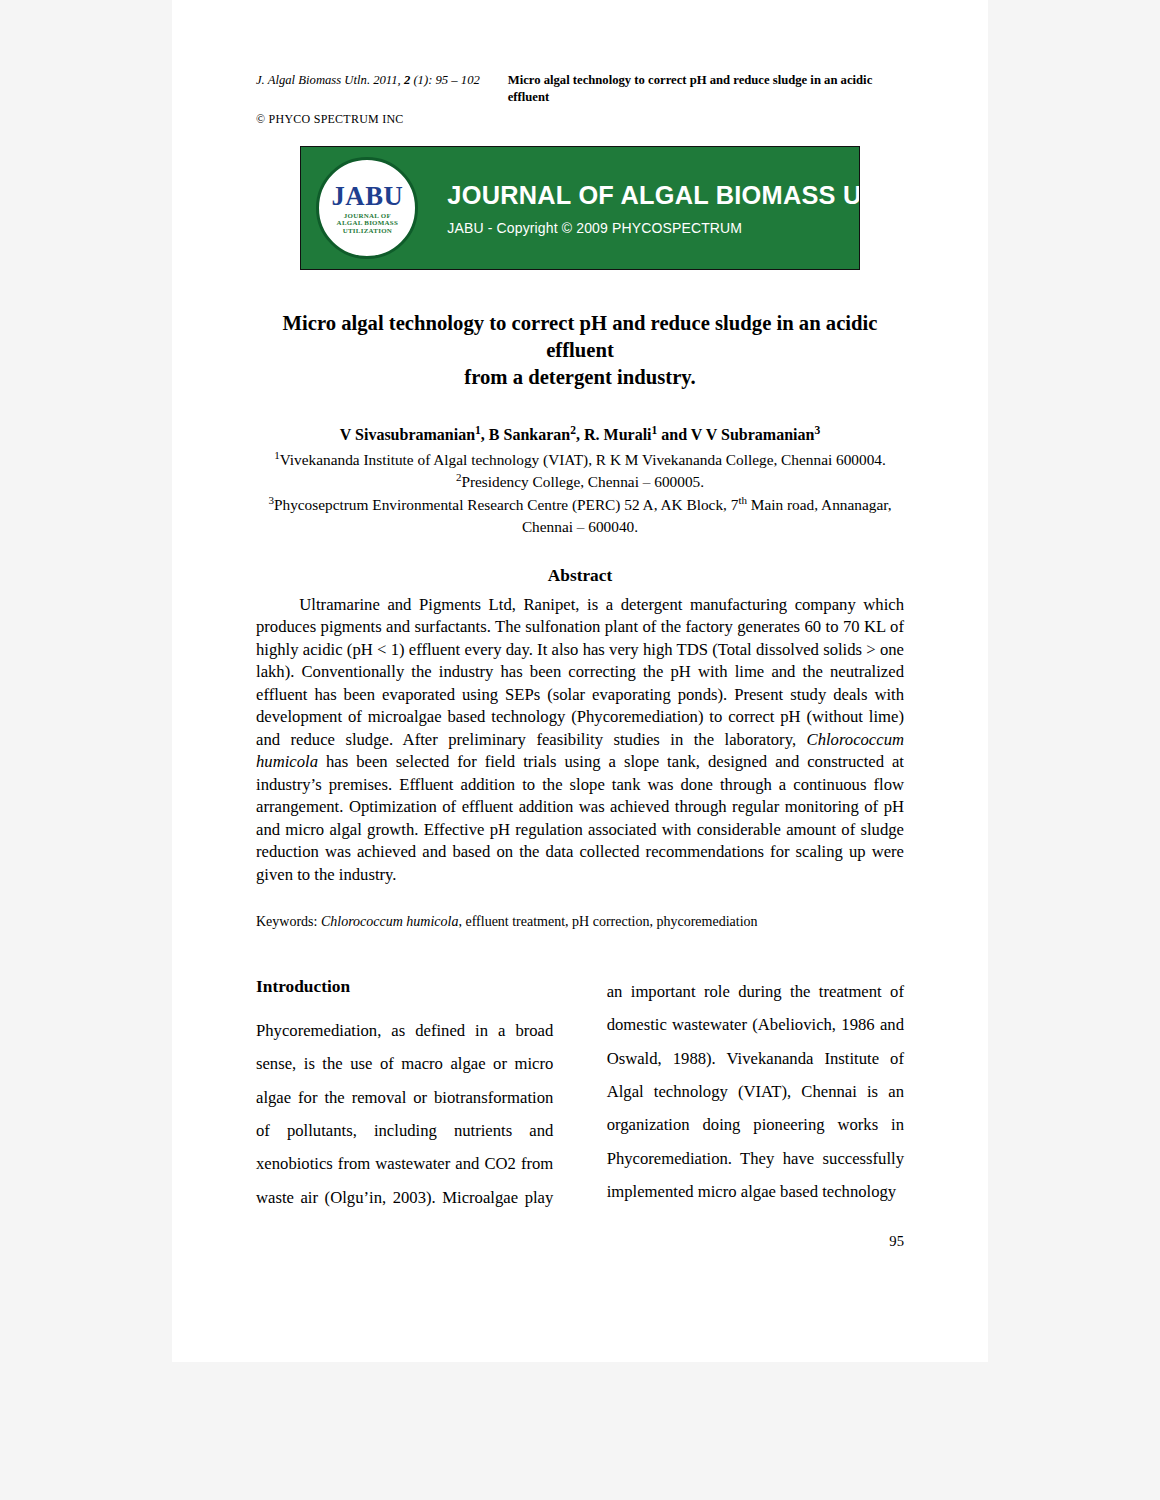J. Algal Biomass Utln. 2011, 2 (1): 95 – 102 Micro algal technology to correct pH and reduce sludge in an acidic effluent
© PHYCO SPECTRUM INC
JABU
JOURNAL OF
ALGAL BIOMASS
UTILIZATION
JOURNAL OF ALGAL BIOMASS UTILIZATION
JABU - Copyright © 2009 PHYCOSPECTRUM
Micro algal technology to correct pH and reduce sludge in an acidic effluent
from a detergent industry.
V Sivasubramanian1, B Sankaran2, R. Murali1 and V V Subramanian3
1Vivekananda Institute of Algal technology (VIAT), R K M Vivekananda College, Chennai 600004.
2Presidency College, Chennai – 600005.
3Phycosepctrum Environmental Research Centre (PERC) 52 A, AK Block, 7th Main road, Annanagar, Chennai – 600040.
Abstract
Ultramarine and Pigments Ltd, Ranipet, is a detergent manufacturing company which produces pigments and surfactants. The sulfonation plant of the factory generates 60 to 70 KL of highly acidic (pH < 1) effluent every day. It also has very high TDS (Total dissolved solids > one lakh). Conventionally the industry has been correcting the pH with lime and the neutralized effluent has been evaporated using SEPs (solar evaporating ponds). Present study deals with development of microalgae based technology (Phycoremediation) to correct pH (without lime) and reduce sludge. After preliminary feasibility studies in the laboratory, Chlorococcum humicola has been selected for field trials using a slope tank, designed and constructed at industry’s premises. Effluent addition to the slope tank was done through a continuous flow arrangement. Optimization of effluent addition was achieved through regular monitoring of pH and micro algal growth. Effective pH regulation associated with considerable amount of sludge reduction was achieved and based on the data collected recommendations for scaling up were given to the industry.
Keywords: Chlorococcum humicola, effluent treatment, pH correction, phycoremediation
Introduction
Phycoremediation, as defined in a broad sense, is the use of macro algae or micro algae for the removal or biotransformation of pollutants, including nutrients and xenobiotics from wastewater and CO2 from waste air (Olgu’in, 2003). Microalgae play an important role during the treatment of domestic wastewater (Abeliovich, 1986 and Oswald, 1988). Vivekananda Institute of Algal technology (VIAT), Chennai is an organization doing pioneering works in Phycoremediation. They have successfully implemented micro algae based technology
95